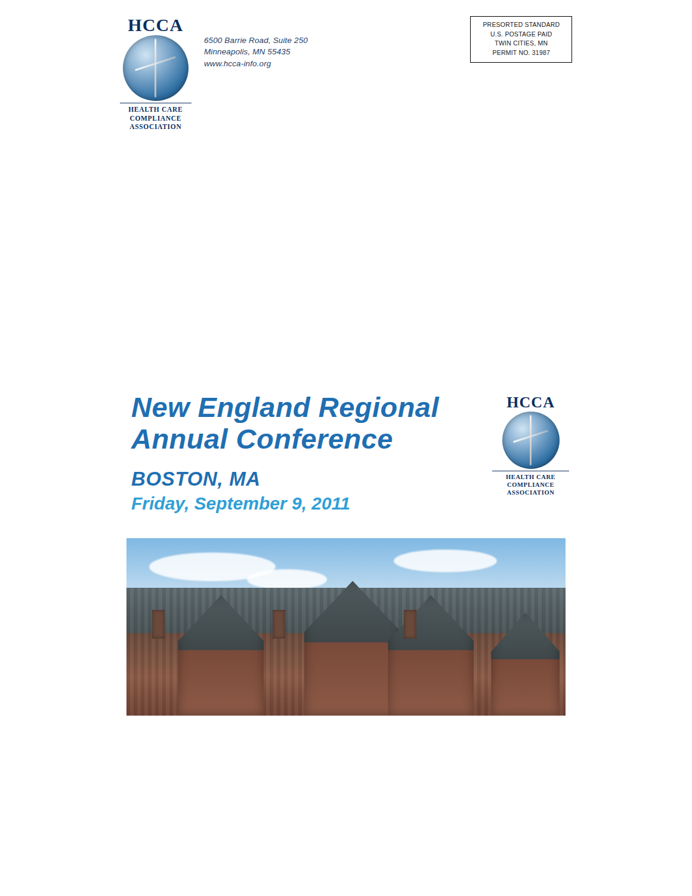HCCA
HEALTH CARE
COMPLIANCE
ASSOCIATION
6500 Barrie Road, Suite 250
Minneapolis, MN 55435
www.hcca-info.org
PRESORTED STANDARD
U.S. POSTAGE PAID
TWIN CITIES, MN
PERMIT NO. 31987
New England Regional Annual Conference
BOSTON, MA
Friday, September 9, 2011
HCCA
HEALTH CARE
COMPLIANCE
ASSOCIATION
Boston rooftops